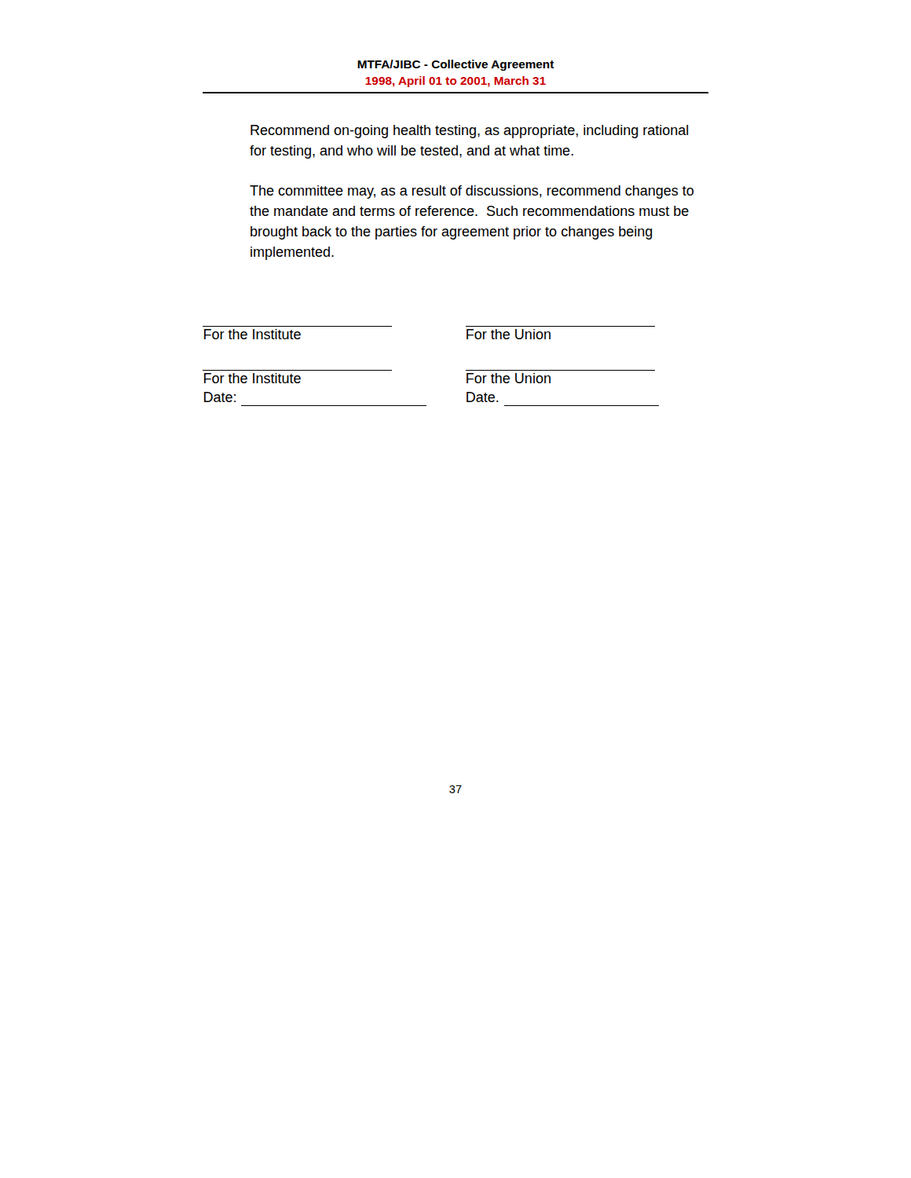MTFA/JIBC - Collective Agreement
1998, April 01 to 2001, March 31
Recommend on-going health testing, as appropriate, including rational for testing, and who will be tested, and at what time.
The committee may, as a result of discussions, recommend changes to the mandate and terms of reference. Such recommendations must be brought back to the parties for agreement prior to changes being implemented.
| For the Institute | | For the Union |
| For the Institute | | For the Union |
| Date: | | Date. |
37